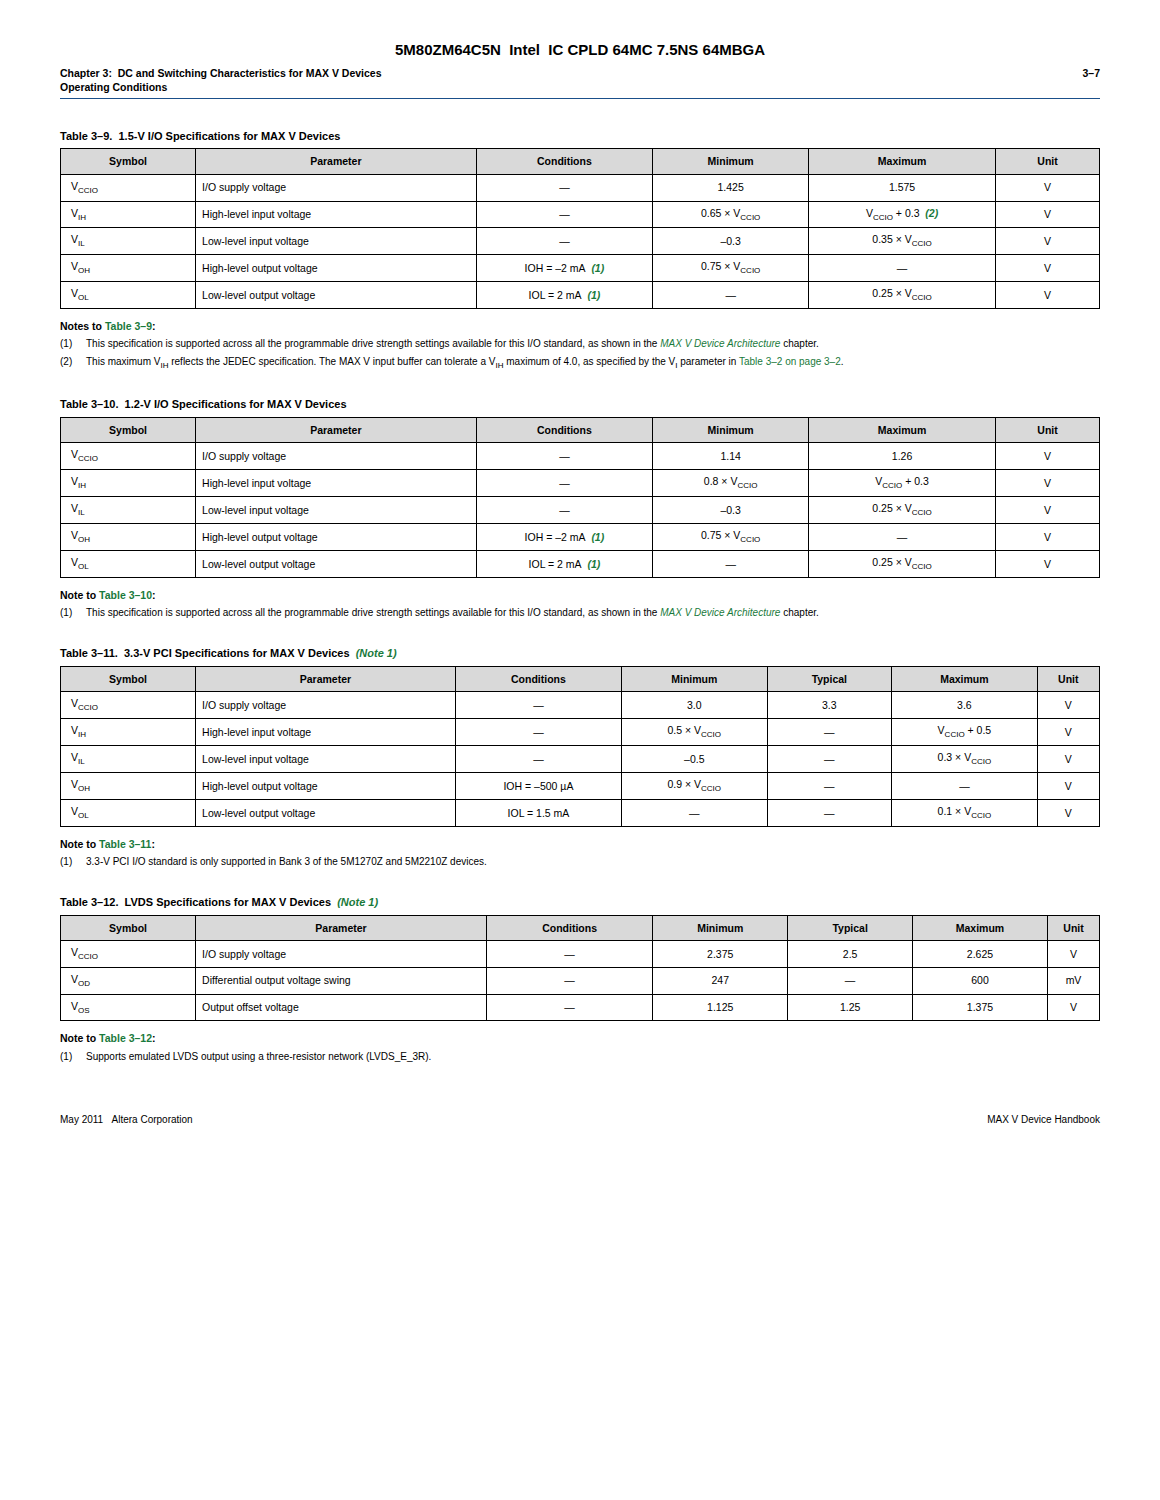5M80ZM64C5N Intel IC CPLD 64MC 7.5NS 64MBGA
Chapter 3: DC and Switching Characteristics for MAX V Devices Operating Conditions
3–7
Table 3–9. 1.5-V I/O Specifications for MAX V Devices
| Symbol | Parameter | Conditions | Minimum | Maximum | Unit |
| --- | --- | --- | --- | --- | --- |
| V CCIO | I/O supply voltage | — | 1.425 | 1.575 | V |
| V IH | High-level input voltage | — | 0.65 × V CCIO | V CCIO + 0.3 (2) | V |
| V IL | Low-level input voltage | — | –0.3 | 0.35 × V CCIO | V |
| V OH | High-level output voltage | IOH = –2 mA (1) | 0.75 × V CCIO | — | V |
| V OL | Low-level output voltage | IOL = 2 mA (1) | — | 0.25 × V CCIO | V |
Notes to Table 3–9:
(1) This specification is supported across all the programmable drive strength settings available for this I/O standard, as shown in the MAX V Device Architecture chapter.
(2) This maximum VIH reflects the JEDEC specification. The MAX V input buffer can tolerate a VIH maximum of 4.0, as specified by the VI parameter in Table 3–2 on page 3–2.
Table 3–10. 1.2-V I/O Specifications for MAX V Devices
| Symbol | Parameter | Conditions | Minimum | Maximum | Unit |
| --- | --- | --- | --- | --- | --- |
| V CCIO | I/O supply voltage | — | 1.14 | 1.26 | V |
| V IH | High-level input voltage | — | 0.8 × V CCIO | V CCIO + 0.3 | V |
| V IL | Low-level input voltage | — | –0.3 | 0.25 × V CCIO | V |
| V OH | High-level output voltage | IOH = –2 mA (1) | 0.75 × V CCIO | — | V |
| V OL | Low-level output voltage | IOL = 2 mA (1) | — | 0.25 × V CCIO | V |
Note to Table 3–10:
(1) This specification is supported across all the programmable drive strength settings available for this I/O standard, as shown in the MAX V Device Architecture chapter.
Table 3–11. 3.3-V PCI Specifications for MAX V Devices (Note 1)
| Symbol | Parameter | Conditions | Minimum | Typical | Maximum | Unit |
| --- | --- | --- | --- | --- | --- | --- |
| V CCIO | I/O supply voltage | — | 3.0 | 3.3 | 3.6 | V |
| V IH | High-level input voltage | — | 0.5 × V CCIO | — | V CCIO + 0.5 | V |
| V IL | Low-level input voltage | — | –0.5 | — | 0.3 × V CCIO | V |
| V OH | High-level output voltage | IOH = –500 µA | 0.9 × V CCIO | — | — | V |
| V OL | Low-level output voltage | IOL = 1.5 mA | — | — | 0.1 × V CCIO | V |
Note to Table 3–11:
(1) 3.3-V PCI I/O standard is only supported in Bank 3 of the 5M1270Z and 5M2210Z devices.
Table 3–12. LVDS Specifications for MAX V Devices (Note 1)
| Symbol | Parameter | Conditions | Minimum | Typical | Maximum | Unit |
| --- | --- | --- | --- | --- | --- | --- |
| V CCIO | I/O supply voltage | — | 2.375 | 2.5 | 2.625 | V |
| V OD | Differential output voltage swing | — | 247 | — | 600 | mV |
| V OS | Output offset voltage | — | 1.125 | 1.25 | 1.375 | V |
Note to Table 3–12:
(1) Supports emulated LVDS output using a three-resistor network (LVDS_E_3R).
May 2011 Altera Corporation
MAX V Device Handbook